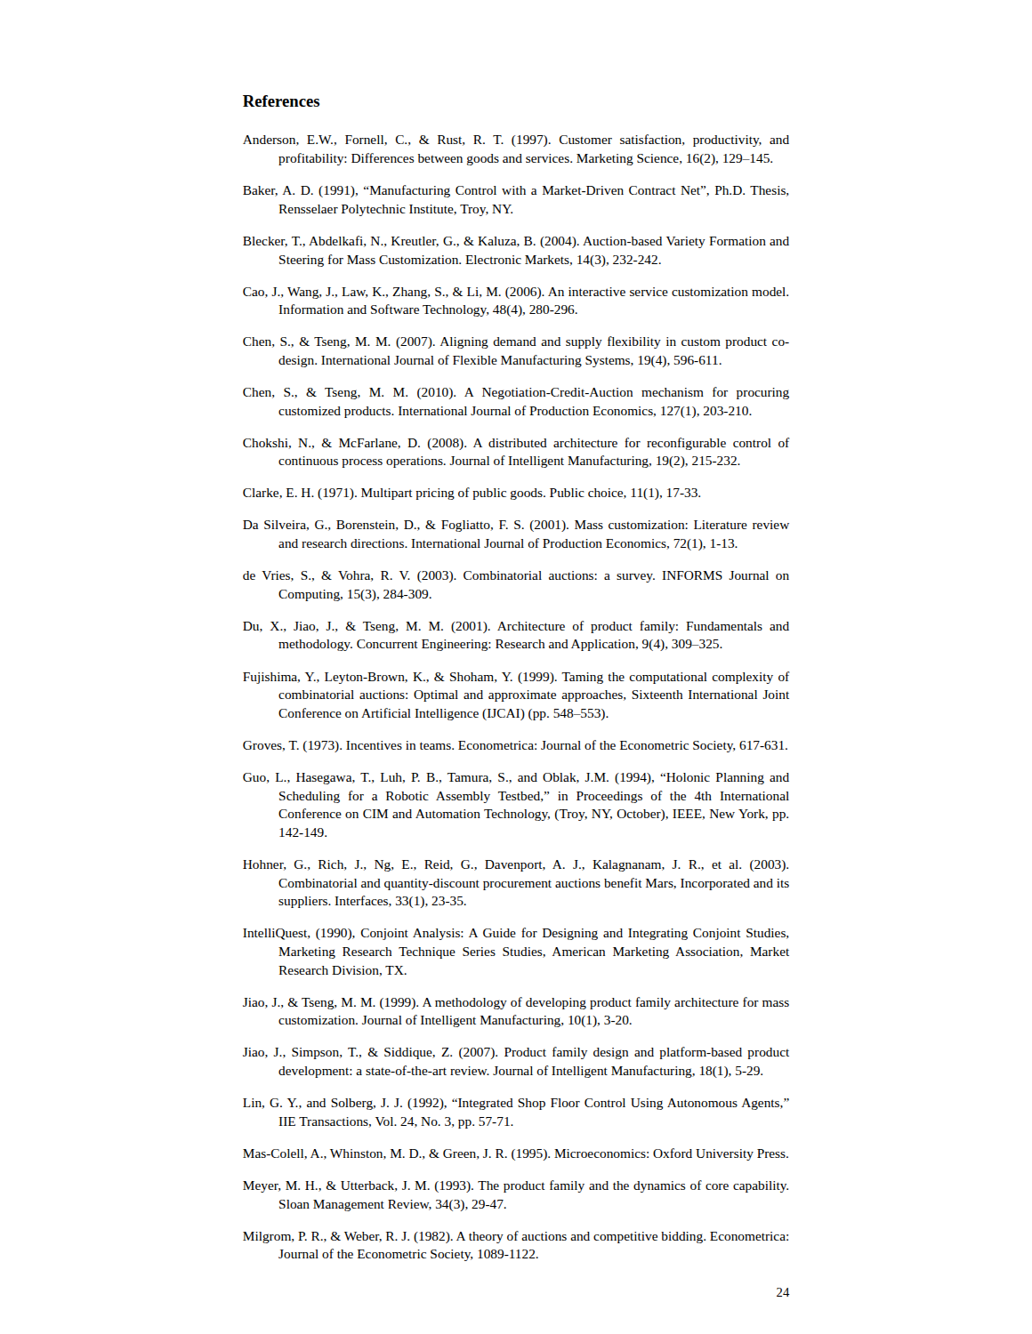References
Anderson, E.W., Fornell, C., & Rust, R. T. (1997). Customer satisfaction, productivity, and profitability: Differences between goods and services. Marketing Science, 16(2), 129–145.
Baker, A. D. (1991), “Manufacturing Control with a Market-Driven Contract Net”, Ph.D. Thesis, Rensselaer Polytechnic Institute, Troy, NY.
Blecker, T., Abdelkafi, N., Kreutler, G., & Kaluza, B. (2004). Auction-based Variety Formation and Steering for Mass Customization. Electronic Markets, 14(3), 232-242.
Cao, J., Wang, J., Law, K., Zhang, S., & Li, M. (2006). An interactive service customization model. Information and Software Technology, 48(4), 280-296.
Chen, S., & Tseng, M. M. (2007). Aligning demand and supply flexibility in custom product co-design. International Journal of Flexible Manufacturing Systems, 19(4), 596-611.
Chen, S., & Tseng, M. M. (2010). A Negotiation-Credit-Auction mechanism for procuring customized products. International Journal of Production Economics, 127(1), 203-210.
Chokshi, N., & McFarlane, D. (2008). A distributed architecture for reconfigurable control of continuous process operations. Journal of Intelligent Manufacturing, 19(2), 215-232.
Clarke, E. H. (1971). Multipart pricing of public goods. Public choice, 11(1), 17-33.
Da Silveira, G., Borenstein, D., & Fogliatto, F. S. (2001). Mass customization: Literature review and research directions. International Journal of Production Economics, 72(1), 1-13.
de Vries, S., & Vohra, R. V. (2003). Combinatorial auctions: a survey. INFORMS Journal on Computing, 15(3), 284-309.
Du, X., Jiao, J., & Tseng, M. M. (2001). Architecture of product family: Fundamentals and methodology. Concurrent Engineering: Research and Application, 9(4), 309–325.
Fujishima, Y., Leyton-Brown, K., & Shoham, Y. (1999). Taming the computational complexity of combinatorial auctions: Optimal and approximate approaches, Sixteenth International Joint Conference on Artificial Intelligence (IJCAI) (pp. 548–553).
Groves, T. (1973). Incentives in teams. Econometrica: Journal of the Econometric Society, 617-631.
Guo, L., Hasegawa, T., Luh, P. B., Tamura, S., and Oblak, J.M. (1994), “Holonic Planning and Scheduling for a Robotic Assembly Testbed,” in Proceedings of the 4th International Conference on CIM and Automation Technology, (Troy, NY, October), IEEE, New York, pp. 142-149.
Hohner, G., Rich, J., Ng, E., Reid, G., Davenport, A. J., Kalagnanam, J. R., et al. (2003). Combinatorial and quantity-discount procurement auctions benefit Mars, Incorporated and its suppliers. Interfaces, 33(1), 23-35.
IntelliQuest, (1990), Conjoint Analysis: A Guide for Designing and Integrating Conjoint Studies, Marketing Research Technique Series Studies, American Marketing Association, Market Research Division, TX.
Jiao, J., & Tseng, M. M. (1999). A methodology of developing product family architecture for mass customization. Journal of Intelligent Manufacturing, 10(1), 3-20.
Jiao, J., Simpson, T., & Siddique, Z. (2007). Product family design and platform-based product development: a state-of-the-art review. Journal of Intelligent Manufacturing, 18(1), 5-29.
Lin, G. Y., and Solberg, J. J. (1992), “Integrated Shop Floor Control Using Autonomous Agents,” IIE Transactions, Vol. 24, No. 3, pp. 57-71.
Mas-Colell, A., Whinston, M. D., & Green, J. R. (1995). Microeconomics: Oxford University Press.
Meyer, M. H., & Utterback, J. M. (1993). The product family and the dynamics of core capability. Sloan Management Review, 34(3), 29-47.
Milgrom, P. R., & Weber, R. J. (1982). A theory of auctions and competitive bidding. Econometrica: Journal of the Econometric Society, 1089-1122.
24